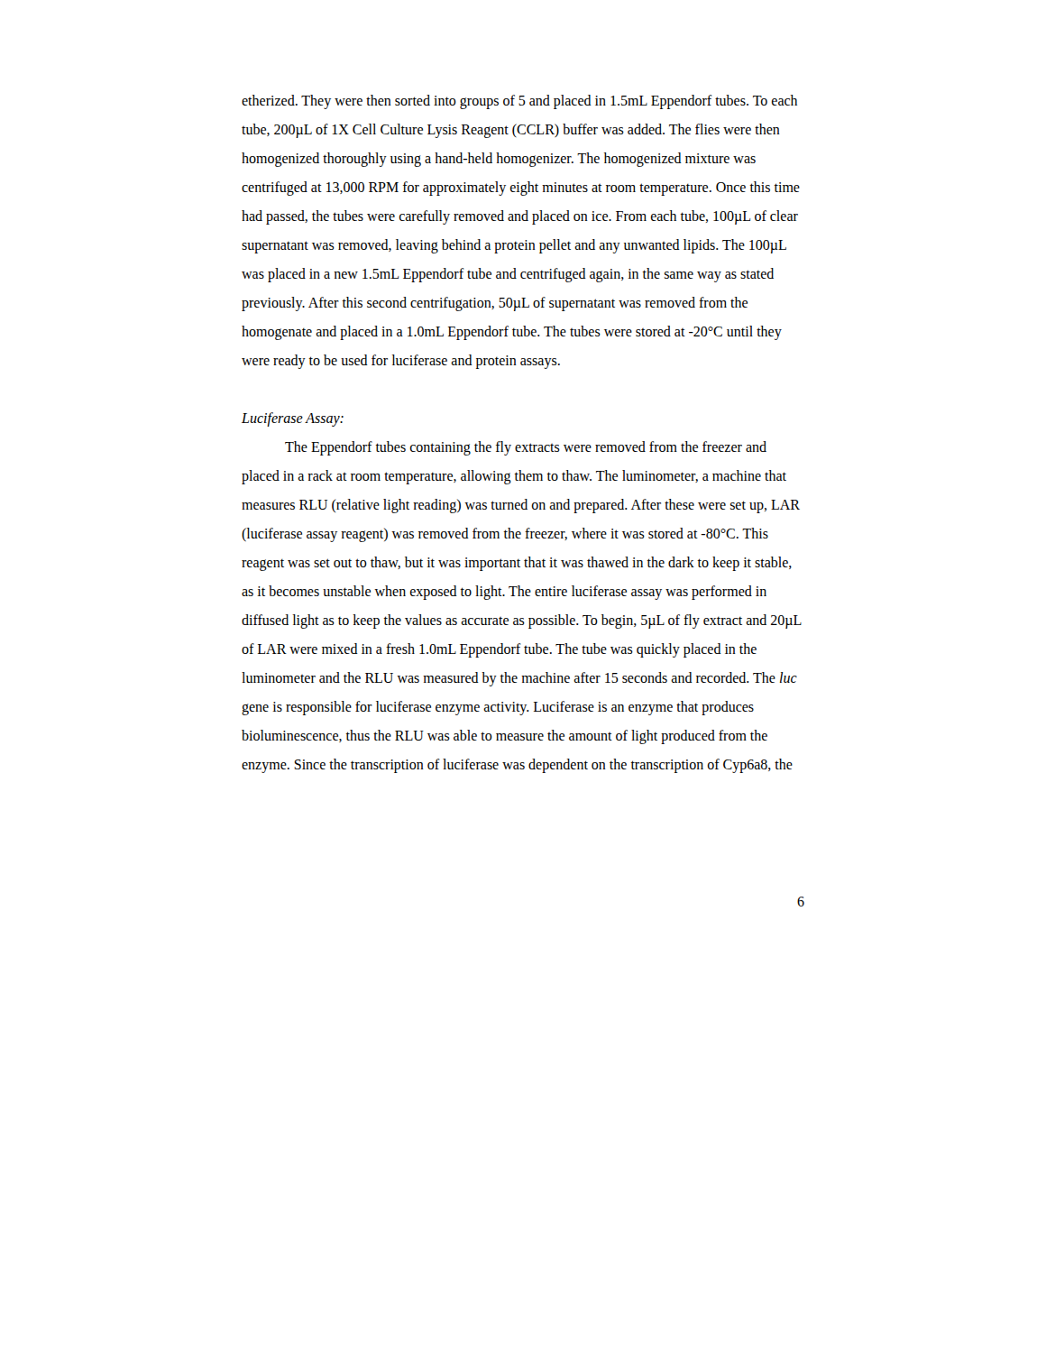etherized. They were then sorted into groups of 5 and placed in 1.5mL Eppendorf tubes. To each tube, 200µL of 1X Cell Culture Lysis Reagent (CCLR) buffer was added. The flies were then homogenized thoroughly using a hand-held homogenizer. The homogenized mixture was centrifuged at 13,000 RPM for approximately eight minutes at room temperature. Once this time had passed, the tubes were carefully removed and placed on ice. From each tube, 100µL of clear supernatant was removed, leaving behind a protein pellet and any unwanted lipids. The 100µL was placed in a new 1.5mL Eppendorf tube and centrifuged again, in the same way as stated previously. After this second centrifugation, 50µL of supernatant was removed from the homogenate and placed in a 1.0mL Eppendorf tube. The tubes were stored at -20°C until they were ready to be used for luciferase and protein assays.
Luciferase Assay:
The Eppendorf tubes containing the fly extracts were removed from the freezer and placed in a rack at room temperature, allowing them to thaw. The luminometer, a machine that measures RLU (relative light reading) was turned on and prepared. After these were set up, LAR (luciferase assay reagent) was removed from the freezer, where it was stored at -80°C. This reagent was set out to thaw, but it was important that it was thawed in the dark to keep it stable, as it becomes unstable when exposed to light. The entire luciferase assay was performed in diffused light as to keep the values as accurate as possible. To begin, 5µL of fly extract and 20µL of LAR were mixed in a fresh 1.0mL Eppendorf tube. The tube was quickly placed in the luminometer and the RLU was measured by the machine after 15 seconds and recorded. The luc gene is responsible for luciferase enzyme activity. Luciferase is an enzyme that produces bioluminescence, thus the RLU was able to measure the amount of light produced from the enzyme. Since the transcription of luciferase was dependent on the transcription of Cyp6a8, the
6